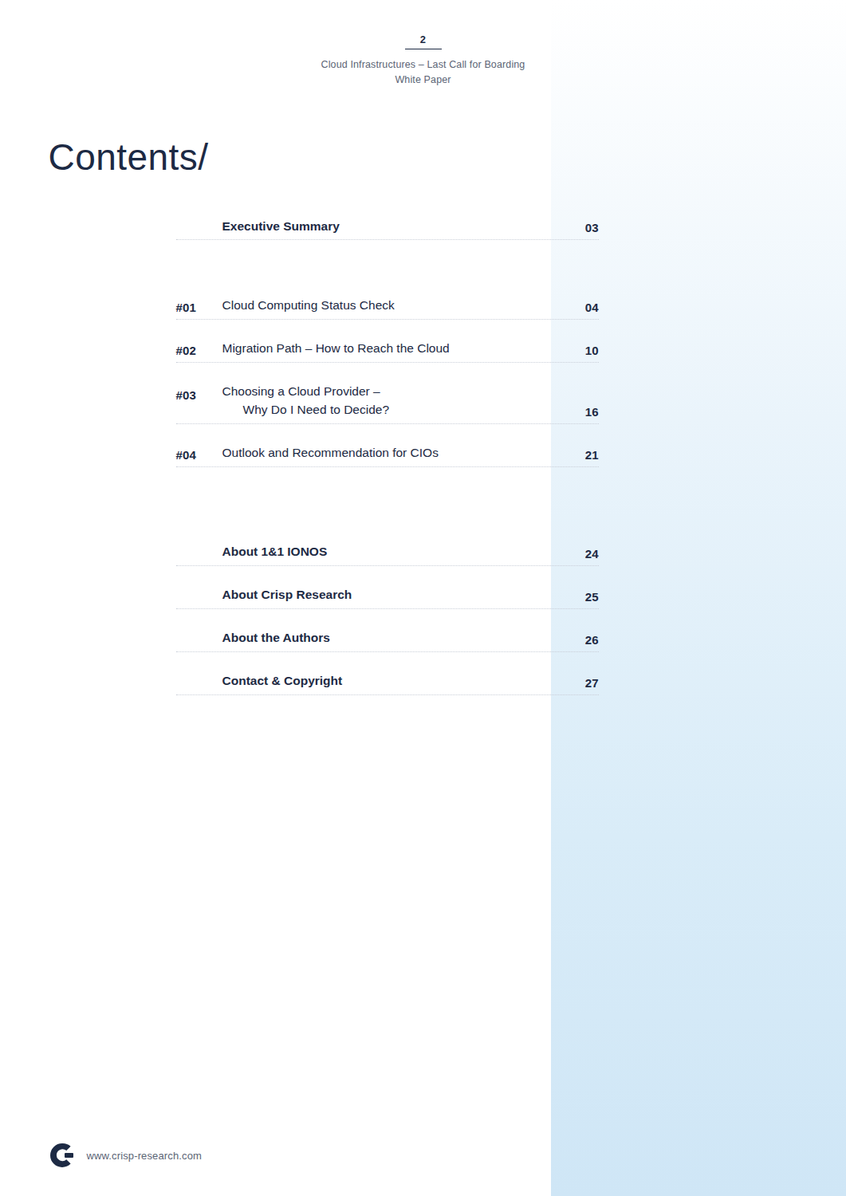2
Cloud Infrastructures – Last Call for Boarding
White Paper
Contents/
Executive Summary 03
#01 Cloud Computing Status Check 04
#02 Migration Path – How to Reach the Cloud 10
#03 Choosing a Cloud Provider –
Why Do I Need to Decide? 16
#04 Outlook and Recommendation for CIOs 21
About 1&1 IONOS 24
About Crisp Research 25
About the Authors 26
Contact & Copyright 27
www.crisp-research.com